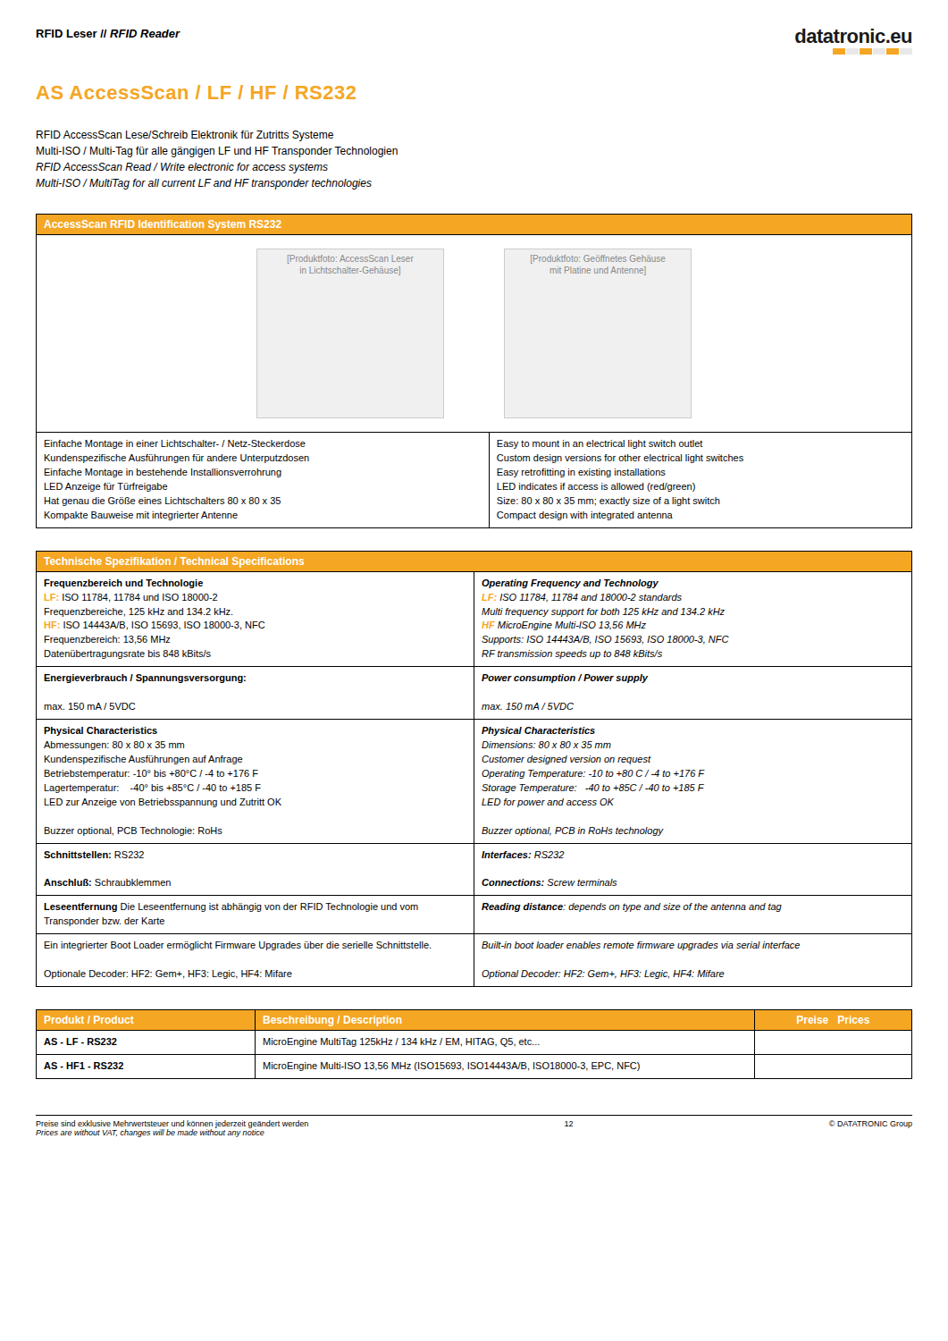RFID Leser // RFID Reader
datatronic.eu
AS AccessScan / LF / HF / RS232
RFID AccessScan Lese/Schreib Elektronik für Zutritts Systeme
Multi-ISO / Multi-Tag für alle gängigen LF und HF Transponder Technologien
RFID AccessScan Read / Write electronic for access systems
Multi-ISO / MultiTag for all current LF and HF transponder technologies
| AccessScan RFID Identification System RS232 |
| --- |
| [Produktfoto: AccessScan Leser in Lichtschalter-Gehäuse] [Produktfoto: Geöffnetes Gehäuse mit Platine und Antenne] |
| Einfache Montage in einer Lichtschalter- / Netz-Steckerdose Kundenspezifische Ausführungen für andere Unterputzdosen Einfache Montage in bestehende Installionsverrohrung LED Anzeige für Türfreigabe Hat genau die Größe eines Lichtschalters 80 x 80 x 35 Kompakte Bauweise mit integrierter Antenne | Easy to mount in an electrical light switch outlet Custom design versions for other electrical light switches Easy retrofitting in existing installations LED indicates if access is allowed (red/green) Size: 80 x 80 x 35 mm; exactly size of a light switch Compact design with integrated antenna |
| Technische Spezifikation / Technical Specifications |
| --- |
| Frequenzbereich und Technologie LF: ISO 11784, 11784 und ISO 18000-2 Frequenzbereiche, 125 kHz and 134.2 kHz. HF: ISO 14443A/B, ISO 15693, ISO 18000-3, NFC Frequenzbereich: 13,56 MHz Datenübertragungsrate bis 848 kBits/s | Operating Frequency and Technology LF: ISO 11784, 11784 and 18000-2 standards Multi frequency support for both 125 kHz and 134.2 kHz HF MicroEngine Multi-ISO 13,56 MHz Supports: ISO 14443A/B, ISO 15693, ISO 18000-3, NFC RF transmission speeds up to 848 kBits/s |
| Energieverbrauch / Spannungsversorgung: max. 150 mA / 5VDC | Power consumption / Power supply max. 150 mA / 5VDC |
| Physical Characteristics Abmessungen: 80 x 80 x 35 mm Kundenspezifische Ausführungen auf Anfrage Betriebstemperatur: -10° bis +80°C / -4 to +176 F Lagertemperatur: -40° bis +85°C / -40 to +185 F LED zur Anzeige von Betriebsspannung und Zutritt OK Buzzer optional, PCB Technologie: RoHs | Physical Characteristics Dimensions: 80 x 80 x 35 mm Customer designed version on request Operating Temperature: -10 to +80 C / -4 to +176 F Storage Temperature: -40 to +85C / -40 to +185 F LED for power and access OK Buzzer optional, PCB in RoHs technology |
| Schnittstellen: RS232 Anschluß: Schraubklemmen | Interfaces: RS232 Connections: Screw terminals |
| Leseentfernung Die Leseentfernung ist abhängig von der RFID Technologie und vom Transponder bzw. der Karte | Reading distance : depends on type and size of the antenna and tag |
| Ein integrierter Boot Loader ermöglicht Firmware Upgrades über die serielle Schnittstelle. Optionale Decoder: HF2: Gem+, HF3: Legic, HF4: Mifare | Built-in boot loader enables remote firmware upgrades via serial interface Optional Decoder: HF2: Gem+, HF3: Legic, HF4: Mifare |
| Produkt / Product | Beschreibung / Description | Preise Prices |
| --- | --- | --- |
| AS - LF - RS232 | MicroEngine MultiTag 125kHz / 134 kHz / EM, HITAG, Q5, etc... | |
| AS - HF1 - RS232 | MicroEngine Multi-ISO 13,56 MHz (ISO15693, ISO14443A/B, ISO18000-3, EPC, NFC) | |
Preise sind exklusive Mehrwertsteuer und können jederzeit geändert werden
Prices are without VAT, changes will be made without any notice
12
© DATATRONIC Group